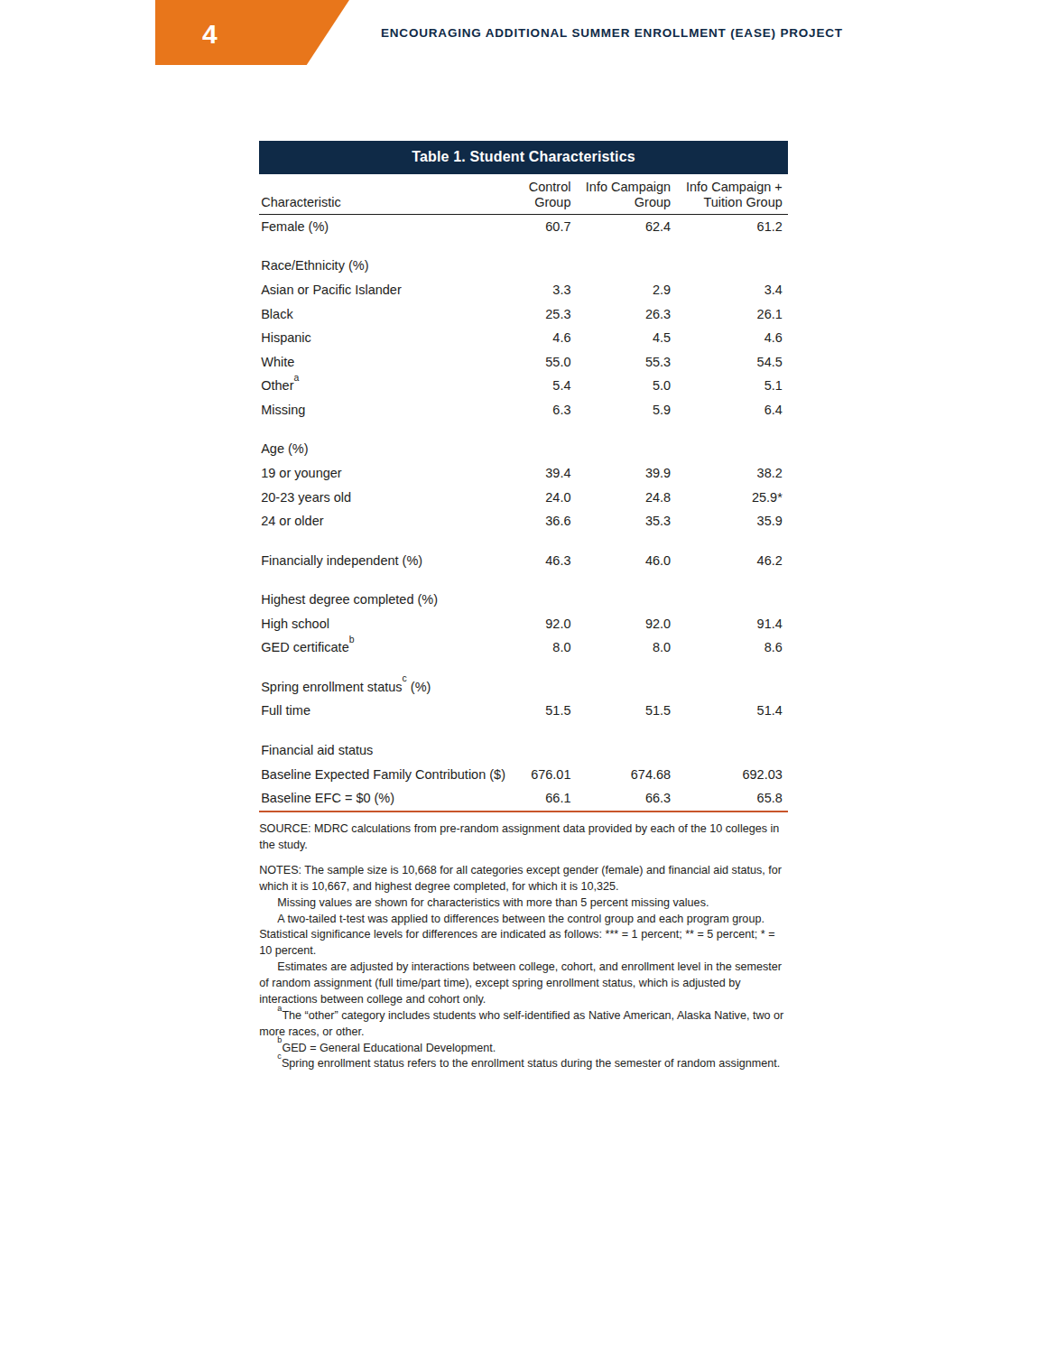4
Encouraging Additional Summer Enrollment (EASE) Project
Table 1. Student Characteristics
| Characteristic | Control Group | Info Campaign Group | Info Campaign + Tuition Group |
| --- | --- | --- | --- |
| Female (%) | 60.7 | 62.4 | 61.2 |
| Race/Ethnicity (%) | | | |
| Asian or Pacific Islander | 3.3 | 2.9 | 3.4 |
| Black | 25.3 | 26.3 | 26.1 |
| Hispanic | 4.6 | 4.5 | 4.6 |
| White | 55.0 | 55.3 | 54.5 |
| Other a | 5.4 | 5.0 | 5.1 |
| Missing | 6.3 | 5.9 | 6.4 |
| Age (%) | | | |
| 19 or younger | 39.4 | 39.9 | 38.2 |
| 20-23 years old | 24.0 | 24.8 | 25.9* |
| 24 or older | 36.6 | 35.3 | 35.9 |
| Financially independent (%) | 46.3 | 46.0 | 46.2 |
| Highest degree completed (%) | | | |
| High school | 92.0 | 92.0 | 91.4 |
| GED certificate b | 8.0 | 8.0 | 8.6 |
| Spring enrollment status c (%) | | | |
| Full time | 51.5 | 51.5 | 51.4 |
| Financial aid status | | | |
| Baseline Expected Family Contribution ($) | 676.01 | 674.68 | 692.03 |
| Baseline EFC = $0 (%) | 66.1 | 66.3 | 65.8 |
SOURCE: MDRC calculations from pre-random assignment data provided by each of the 10 colleges in the study.
NOTES: The sample size is 10,668 for all categories except gender (female) and financial aid status, for which it is 10,667, and highest degree completed, for which it is 10,325.
Missing values are shown for characteristics with more than 5 percent missing values.
A two-tailed t-test was applied to differences between the control group and each program group. Statistical significance levels for differences are indicated as follows: *** = 1 percent; ** = 5 percent; * = 10 percent.
Estimates are adjusted by interactions between college, cohort, and enrollment level in the semester of random assignment (full time/part time), except spring enrollment status, which is adjusted by interactions between college and cohort only.
aThe “other” category includes students who self-identified as Native American, Alaska Native, two or more races, or other.
bGED = General Educational Development.
cSpring enrollment status refers to the enrollment status during the semester of random assignment.